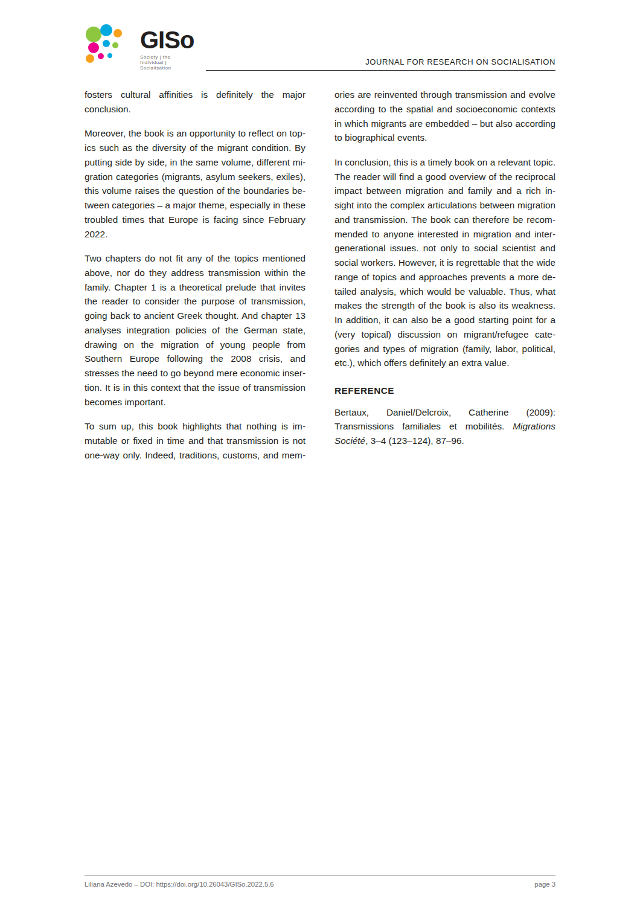GISo
Society | the Individual | Socialisation
Journal for Research on Socialisation
fosters cultural affinities is definitely the major conclusion.
Moreover, the book is an opportunity to reflect on topics such as the diversity of the migrant condition. By putting side by side, in the same volume, different migration categories (migrants, asylum seekers, exiles), this volume raises the question of the boundaries between categories – a major theme, especially in these troubled times that Europe is facing since February 2022.
Two chapters do not fit any of the topics mentioned above, nor do they address transmission within the family. Chapter 1 is a theoretical prelude that invites the reader to consider the purpose of transmission, going back to ancient Greek thought. And chapter 13 analyses integration policies of the German state, drawing on the migration of young people from Southern Europe following the 2008 crisis, and stresses the need to go beyond mere economic insertion. It is in this context that the issue of transmission becomes important.
To sum up, this book highlights that nothing is immutable or fixed in time and that transmission is not one-way only. Indeed, traditions, customs, and memories are reinvented through transmission and evolve according to the spatial and socioeconomic contexts in which migrants are embedded – but also according to biographical events.
In conclusion, this is a timely book on a relevant topic. The reader will find a good overview of the reciprocal impact between migration and family and a rich insight into the complex articulations between migration and transmission. The book can therefore be recommended to anyone interested in migration and intergenerational issues. not only to social scientist and social workers. However, it is regrettable that the wide range of topics and approaches prevents a more detailed analysis, which would be valuable. Thus, what makes the strength of the book is also its weakness. In addition, it can also be a good starting point for a (very topical) discussion on migrant/refugee categories and types of migration (family, labor, political, etc.), which offers definitely an extra value.
Reference
Bertaux, Daniel/Delcroix, Catherine (2009): Transmissions familiales et mobilités. Migrations Société, 3–4 (123–124), 87–96.
Liliana Azevedo – DOI: https://doi.org/10.26043/GISo.2022.5.6
page 3